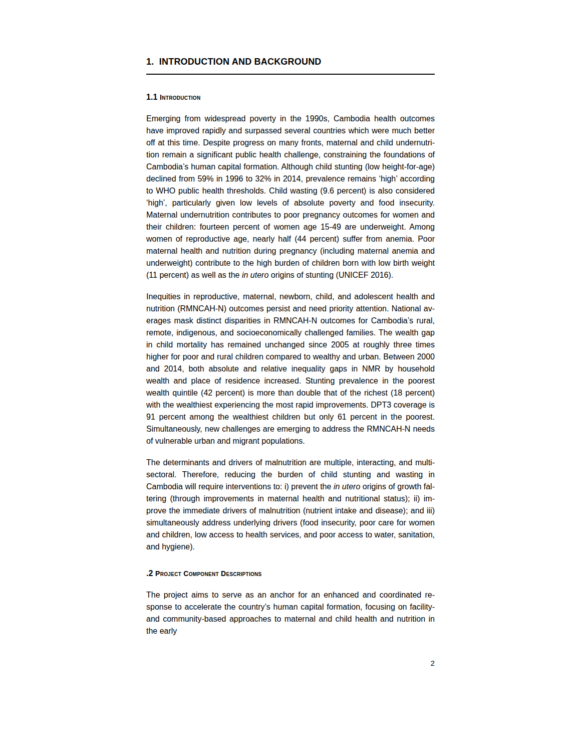1. INTRODUCTION AND BACKGROUND
1.1 Introduction
Emerging from widespread poverty in the 1990s, Cambodia health outcomes have improved rapidly and surpassed several countries which were much better off at this time. Despite progress on many fronts, maternal and child undernutrition remain a significant public health challenge, constraining the foundations of Cambodia’s human capital formation. Although child stunting (low height-for-age) declined from 59% in 1996 to 32% in 2014, prevalence remains ‘high’ according to WHO public health thresholds. Child wasting (9.6 percent) is also considered ‘high’, particularly given low levels of absolute poverty and food insecurity. Maternal undernutrition contributes to poor pregnancy outcomes for women and their children: fourteen percent of women age 15-49 are underweight. Among women of reproductive age, nearly half (44 percent) suffer from anemia. Poor maternal health and nutrition during pregnancy (including maternal anemia and underweight) contribute to the high burden of children born with low birth weight (11 percent) as well as the in utero origins of stunting (UNICEF 2016).
Inequities in reproductive, maternal, newborn, child, and adolescent health and nutrition (RMNCAH-N) outcomes persist and need priority attention. National averages mask distinct disparities in RMNCAH-N outcomes for Cambodia’s rural, remote, indigenous, and socioeconomically challenged families. The wealth gap in child mortality has remained unchanged since 2005 at roughly three times higher for poor and rural children compared to wealthy and urban. Between 2000 and 2014, both absolute and relative inequality gaps in NMR by household wealth and place of residence increased. Stunting prevalence in the poorest wealth quintile (42 percent) is more than double that of the richest (18 percent) with the wealthiest experiencing the most rapid improvements. DPT3 coverage is 91 percent among the wealthiest children but only 61 percent in the poorest. Simultaneously, new challenges are emerging to address the RMNCAH-N needs of vulnerable urban and migrant populations.
The determinants and drivers of malnutrition are multiple, interacting, and multisectoral. Therefore, reducing the burden of child stunting and wasting in Cambodia will require interventions to: i) prevent the in utero origins of growth faltering (through improvements in maternal health and nutritional status); ii) improve the immediate drivers of malnutrition (nutrient intake and disease); and iii) simultaneously address underlying drivers (food insecurity, poor care for women and children, low access to health services, and poor access to water, sanitation, and hygiene).
.2 Project Component Descriptions
The project aims to serve as an anchor for an enhanced and coordinated response to accelerate the country’s human capital formation, focusing on facility- and community-based approaches to maternal and child health and nutrition in the early
2